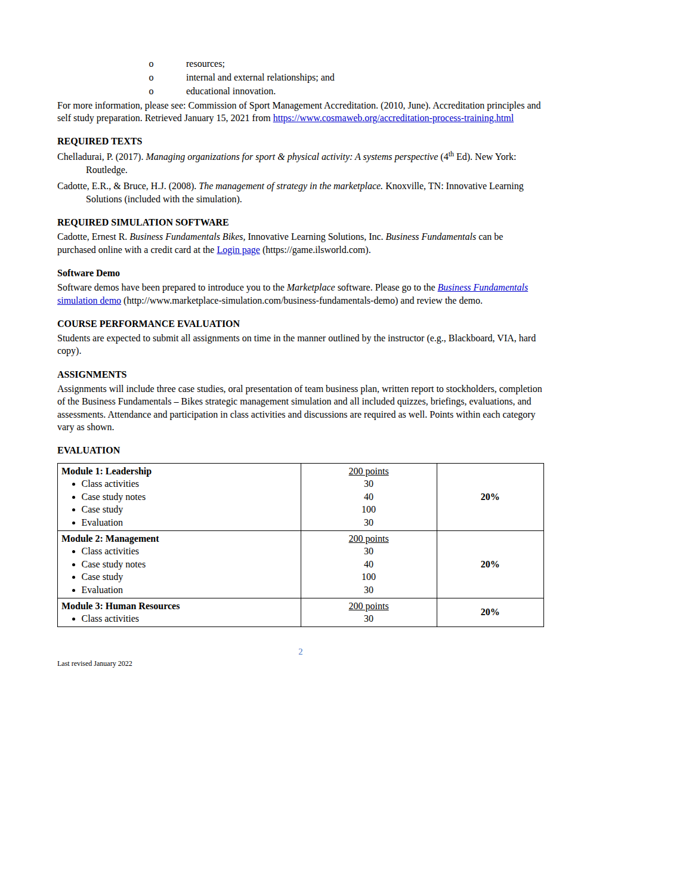oresources;
ointernal and external relationships; and
oeducational innovation.
For more information, please see: Commission of Sport Management Accreditation. (2010, June). Accreditation principles and self study preparation. Retrieved January 15, 2021 from https://www.cosmaweb.org/accreditation-process-training.html
Required Texts
Chelladurai, P. (2017). Managing organizations for sport & physical activity: A systems perspective (4th Ed). New York: Routledge.
Cadotte, E.R., & Bruce, H.J. (2008). The management of strategy in the marketplace. Knoxville, TN: Innovative Learning Solutions (included with the simulation).
Required Simulation Software
Cadotte, Ernest R. Business Fundamentals Bikes, Innovative Learning Solutions, Inc. Business Fundamentals can be purchased online with a credit card at the Login page (https://game.ilsworld.com).
Software Demo
Software demos have been prepared to introduce you to the Marketplace software. Please go to the Business Fundamentals simulation demo (http://www.marketplace-simulation.com/business-fundamentals-demo) and review the demo.
Course Performance Evaluation
Students are expected to submit all assignments on time in the manner outlined by the instructor (e.g., Blackboard, VIA, hard copy).
Assignments
Assignments will include three case studies, oral presentation of team business plan, written report to stockholders, completion of the Business Fundamentals – Bikes strategic management simulation and all included quizzes, briefings, evaluations, and assessments. Attendance and participation in class activities and discussions are required as well. Points within each category vary as shown.
Evaluation
| Module 1: Leadership Class activities Case study notes Case study Evaluation | 200 points 30 40 100 30 | 20% |
| Module 2: Management Class activities Case study notes Case study Evaluation | 200 points 30 40 100 30 | 20% |
| Module 3: Human Resources Class activities | 200 points 30 | 20% |
2
Last revised January 2022